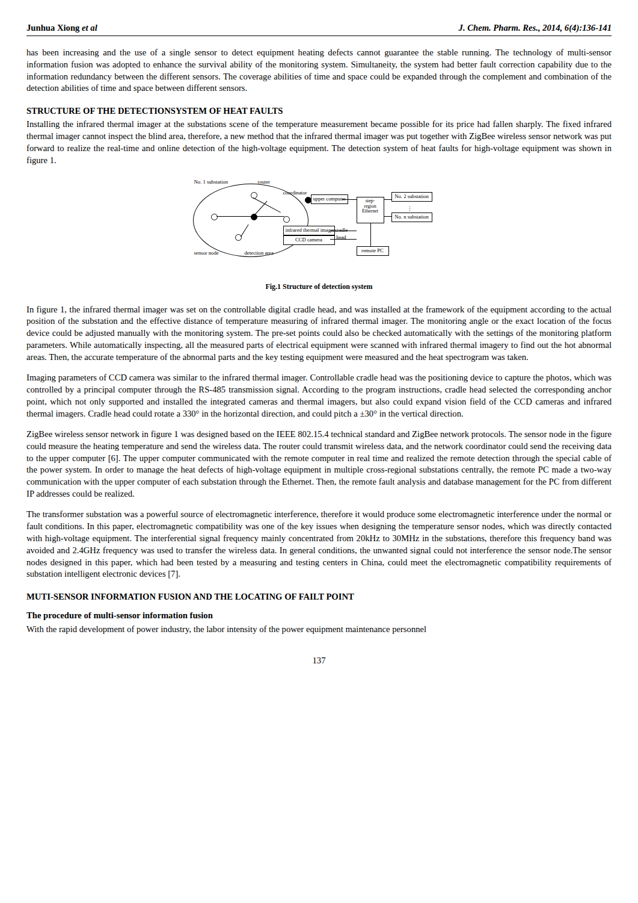Junhua Xiong et al
J. Chem. Pharm. Res., 2014, 6(4):136-141
has been increasing and the use of a single sensor to detect equipment heating defects cannot guarantee the stable running. The technology of multi-sensor information fusion was adopted to enhance the survival ability of the monitoring system. Simultaneity, the system had better fault correction capability due to the information redundancy between the different sensors. The coverage abilities of time and space could be expanded through the complement and combination of the detection abilities of time and space between different sensors.
Structure of the detectionsystem of heat faults
Installing the infrared thermal imager at the substations scene of the temperature measurement became possible for its price had fallen sharply. The fixed infrared thermal imager cannot inspect the blind area, therefore, a new method that the infrared thermal imager was put together with ZigBee wireless sensor network was put forward to realize the real-time and online detection of the high-voltage equipment. The detection system of heat faults for high-voltage equipment was shown in figure 1.
No. 1 substation
router
coordinator
upper computer
infrared thermal imager
CCD camera
cradle head
sensor node
detection area
step-
region
Ethernet
No. 2 substation
⋮
No. n substation
remote PC
Fig.1 Structure of detection system
In figure 1, the infrared thermal imager was set on the controllable digital cradle head, and was installed at the framework of the equipment according to the actual position of the substation and the effective distance of temperature measuring of infrared thermal imager. The monitoring angle or the exact location of the focus device could be adjusted manually with the monitoring system. The pre-set points could also be checked automatically with the settings of the monitoring platform parameters. While automatically inspecting, all the measured parts of electrical equipment were scanned with infrared thermal imagery to find out the hot abnormal areas. Then, the accurate temperature of the abnormal parts and the key testing equipment were measured and the heat spectrogram was taken.
Imaging parameters of CCD camera was similar to the infrared thermal imager. Controllable cradle head was the positioning device to capture the photos, which was controlled by a principal computer through the RS-485 transmission signal. According to the program instructions, cradle head selected the corresponding anchor point, which not only supported and installed the integrated cameras and thermal imagers, but also could expand vision field of the CCD cameras and infrared thermal imagers. Cradle head could rotate a 330° in the horizontal direction, and could pitch a ±30° in the vertical direction.
ZigBee wireless sensor network in figure 1 was designed based on the IEEE 802.15.4 technical standard and ZigBee network protocols. The sensor node in the figure could measure the heating temperature and send the wireless data. The router could transmit wireless data, and the network coordinator could send the receiving data to the upper computer [6]. The upper computer communicated with the remote computer in real time and realized the remote detection through the special cable of the power system. In order to manage the heat defects of high-voltage equipment in multiple cross-regional substations centrally, the remote PC made a two-way communication with the upper computer of each substation through the Ethernet. Then, the remote fault analysis and database management for the PC from different IP addresses could be realized.
The transformer substation was a powerful source of electromagnetic interference, therefore it would produce some electromagnetic interference under the normal or fault conditions. In this paper, electromagnetic compatibility was one of the key issues when designing the temperature sensor nodes, which was directly contacted with high-voltage equipment. The interferential signal frequency mainly concentrated from 20kHz to 30MHz in the substations, therefore this frequency band was avoided and 2.4GHz frequency was used to transfer the wireless data. In general conditions, the unwanted signal could not interference the sensor node.The sensor nodes designed in this paper, which had been tested by a measuring and testing centers in China, could meet the electromagnetic compatibility requirements of substation intelligent electronic devices [7].
Muti-sensor information fusion and the locating of failt point
The procedure of multi-sensor information fusion
With the rapid development of power industry, the labor intensity of the power equipment maintenance personnel
137